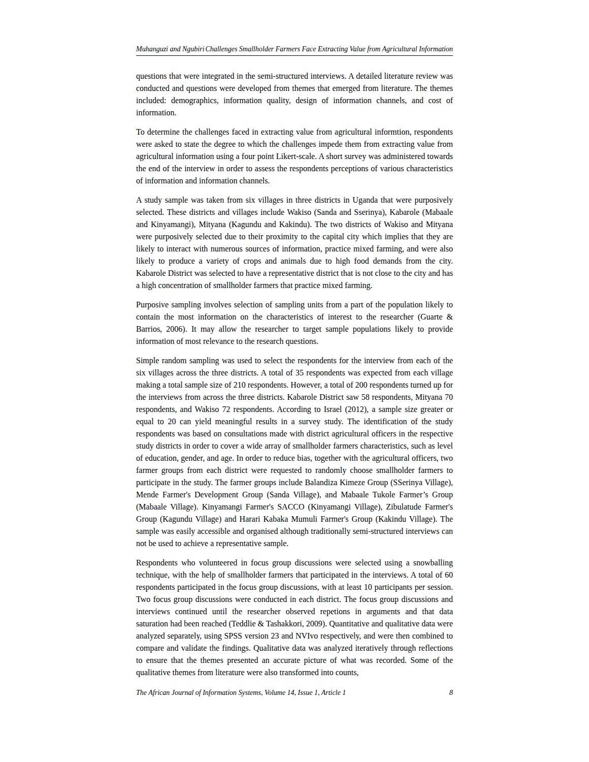Muhanguzi and Ngubiri Challenges Smallholder Farmers Face Extracting Value from Agricultural Information
questions that were integrated in the semi-structured interviews. A detailed literature review was conducted and questions were developed from themes that emerged from literature. The themes included: demographics, information quality, design of information channels, and cost of information.
To determine the challenges faced in extracting value from agricultural informtion, respondents were asked to state the degree to which the challenges impede them from extracting value from agricultural information using a four point Likert-scale. A short survey was administered towards the end of the interview in order to assess the respondents perceptions of various characteristics of information and information channels.
A study sample was taken from six villages in three districts in Uganda that were purposively selected. These districts and villages include Wakiso (Sanda and Sserinya), Kabarole (Mabaale and Kinyamangi), Mityana (Kagundu and Kakindu). The two districts of Wakiso and Mityana were purposively selected due to their proximity to the capital city which implies that they are likely to interact with numerous sources of information, practice mixed farming, and were also likely to produce a variety of crops and animals due to high food demands from the city. Kabarole District was selected to have a representative district that is not close to the city and has a high concentration of smallholder farmers that practice mixed farming.
Purposive sampling involves selection of sampling units from a part of the population likely to contain the most information on the characteristics of interest to the researcher (Guarte & Barrios, 2006). It may allow the researcher to target sample populations likely to provide information of most relevance to the research questions.
Simple random sampling was used to select the respondents for the interview from each of the six villages across the three districts. A total of 35 respondents was expected from each village making a total sample size of 210 respondents. However, a total of 200 respondents turned up for the interviews from across the three districts. Kabarole District saw 58 respondents, Mityana 70 respondents, and Wakiso 72 respondents. According to Israel (2012), a sample size greater or equal to 20 can yield meaningful results in a survey study. The identification of the study respondents was based on consultations made with district agricultural officers in the respective study districts in order to cover a wide array of smallholder farmers characteristics, such as level of education, gender, and age. In order to reduce bias, together with the agricultural officers, two farmer groups from each district were requested to randomly choose smallholder farmers to participate in the study. The farmer groups include Balandiza Kimeze Group (SSerinya Village), Mende Farmer's Development Group (Sanda Village), and Mabaale Tukole Farmer’s Group (Mabaale Village). Kinyamangi Farmer's SACCO (Kinyamangi Village), Zibulatude Farmer's Group (Kagundu Village) and Harari Kabaka Mumuli Farmer's Group (Kakindu Village). The sample was easily accessible and organised although traditionally semi-structured interviews can not be used to achieve a representative sample.
Respondents who volunteered in focus group discussions were selected using a snowballing technique, with the help of smallholder farmers that participated in the interviews. A total of 60 respondents participated in the focus group discussions, with at least 10 participants per session. Two focus group discussions were conducted in each district. The focus group discussions and interviews continued until the researcher observed repetions in arguments and that data saturation had been reached (Teddlie & Tashakkori, 2009). Quantitative and qualitative data were analyzed separately, using SPSS version 23 and NVIvo respectively, and were then combined to compare and validate the findings. Qualitative data was analyzed iteratively through reflections to ensure that the themes presented an accurate picture of what was recorded. Some of the qualitative themes from literature were also transformed into counts,
The African Journal of Information Systems, Volume 14, Issue 1, Article 1 8